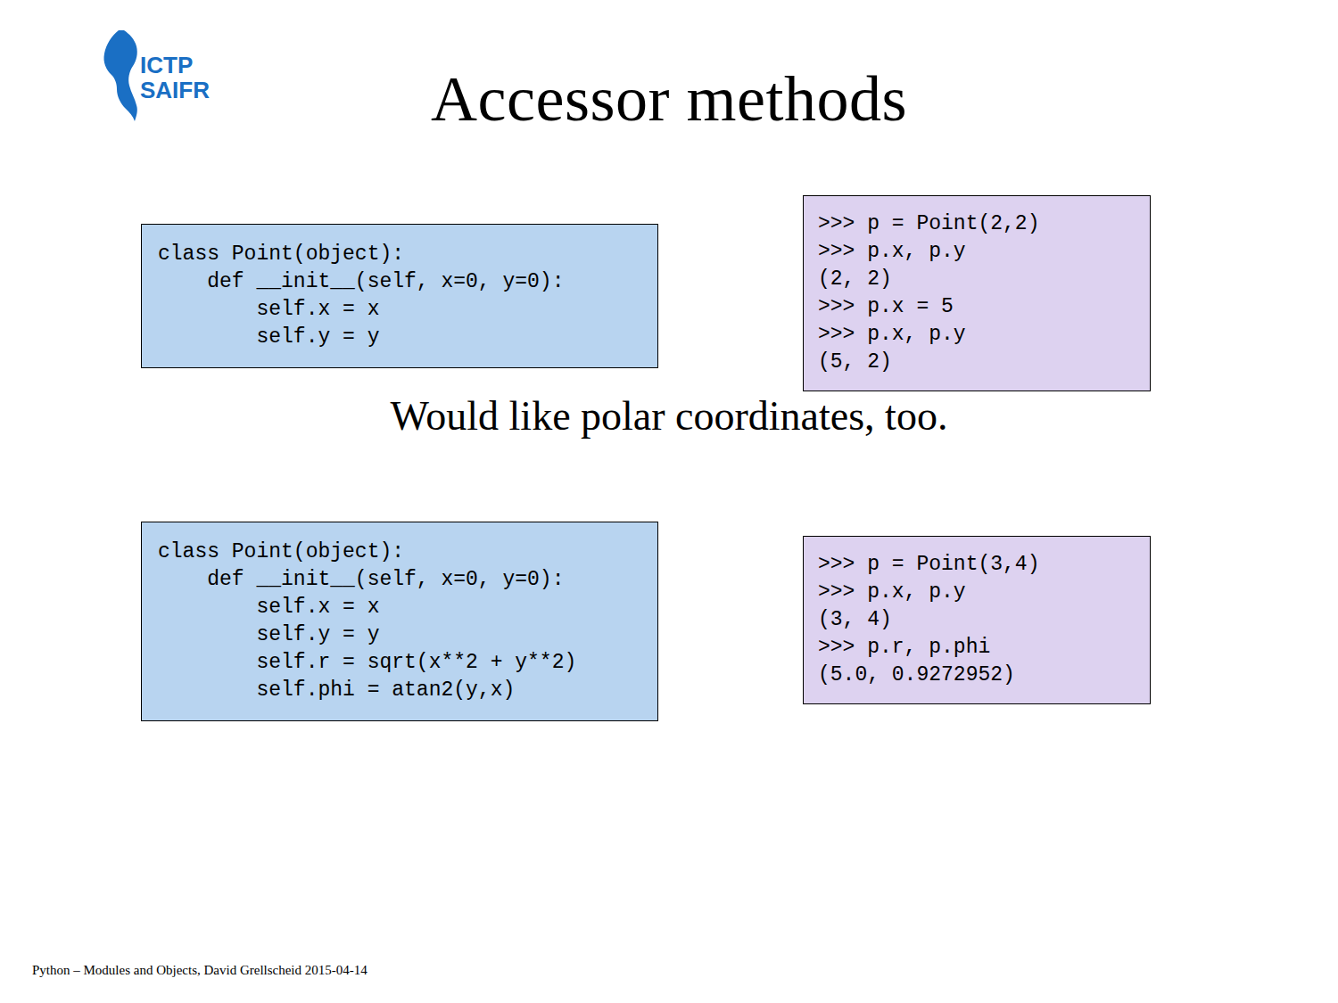ICTP SAIFR
Accessor methods
class Point(object):
    def __init__(self, x=0, y=0):
        self.x = x
        self.y = y
>>> p = Point(2,2)
>>> p.x, p.y
(2, 2)
>>> p.x = 5
>>> p.x, p.y
(5, 2)
Would like polar coordinates, too.
class Point(object):
    def __init__(self, x=0, y=0):
        self.x = x
        self.y = y
        self.r = sqrt(x**2 + y**2)
        self.phi = atan2(y,x)
>>> p = Point(3,4)
>>> p.x, p.y
(3, 4)
>>> p.r, p.phi
(5.0, 0.9272952)
Python – Modules and Objects, David Grellscheid 2015-04-14